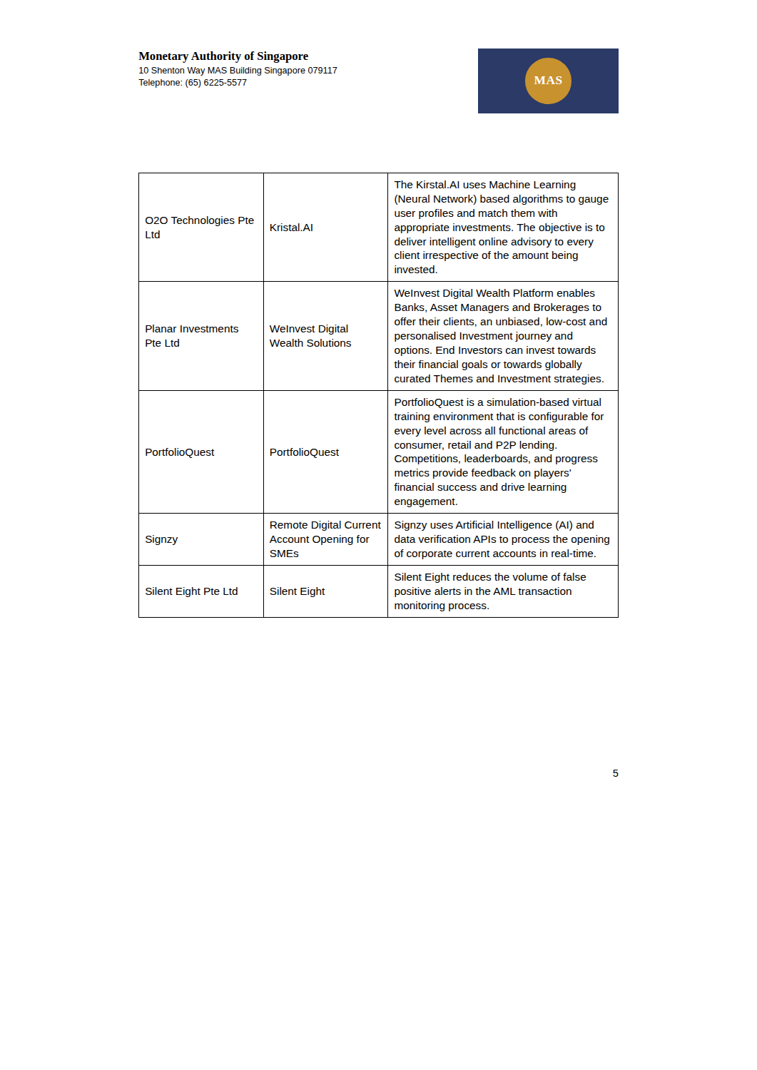Monetary Authority of Singapore
10 Shenton Way MAS Building Singapore 079117
Telephone: (65) 6225-5577
MAS
| O2O Technologies Pte Ltd | Kristal.AI | The Kirstal.AI uses Machine Learning (Neural Network) based algorithms to gauge user profiles and match them with appropriate investments. The objective is to deliver intelligent online advisory to every client irrespective of the amount being invested. |
| Planar Investments Pte Ltd | WeInvest Digital Wealth Solutions | WeInvest Digital Wealth Platform enables Banks, Asset Managers and Brokerages to offer their clients, an unbiased, low-cost and personalised Investment journey and options. End Investors can invest towards their financial goals or towards globally curated Themes and Investment strategies. |
| PortfolioQuest | PortfolioQuest | PortfolioQuest is a simulation-based virtual training environment that is configurable for every level across all functional areas of consumer, retail and P2P lending. Competitions, leaderboards, and progress metrics provide feedback on players' financial success and drive learning engagement. |
| Signzy | Remote Digital Current Account Opening for SMEs | Signzy uses Artificial Intelligence (AI) and data verification APIs to process the opening of corporate current accounts in real-time. |
| Silent Eight Pte Ltd | Silent Eight | Silent Eight reduces the volume of false positive alerts in the AML transaction monitoring process. |
5